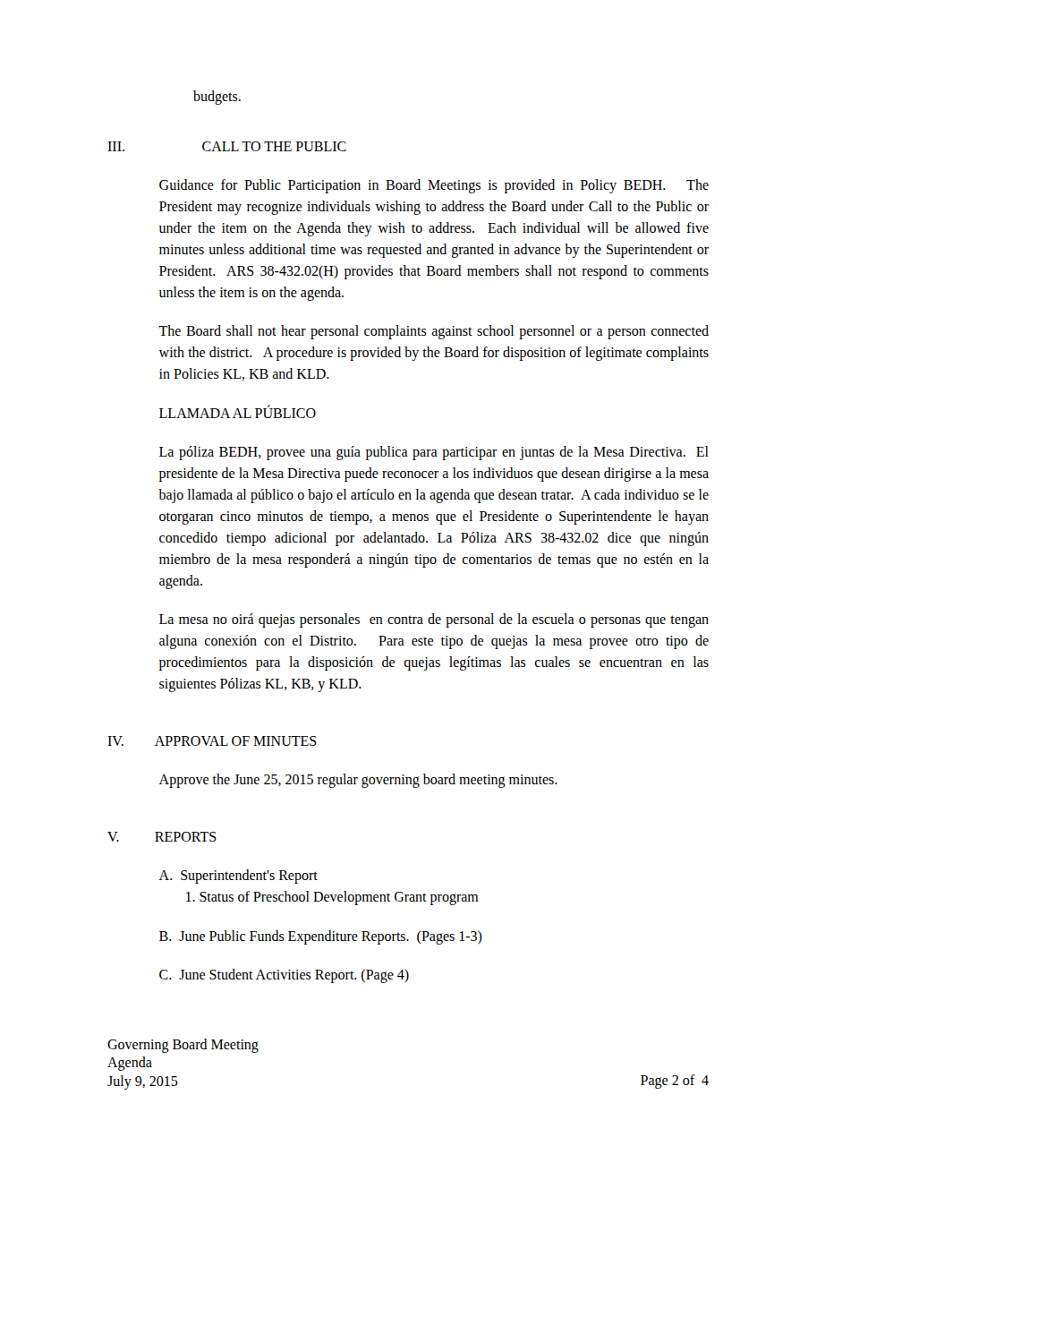budgets.
III. CALL TO THE PUBLIC
Guidance for Public Participation in Board Meetings is provided in Policy BEDH. The President may recognize individuals wishing to address the Board under Call to the Public or under the item on the Agenda they wish to address. Each individual will be allowed five minutes unless additional time was requested and granted in advance by the Superintendent or President. ARS 38-432.02(H) provides that Board members shall not respond to comments unless the item is on the agenda.
The Board shall not hear personal complaints against school personnel or a person connected with the district. A procedure is provided by the Board for disposition of legitimate complaints in Policies KL, KB and KLD.
LLAMADA AL PÚBLICO
La póliza BEDH, provee una guía publica para participar en juntas de la Mesa Directiva. El presidente de la Mesa Directiva puede reconocer a los individuos que desean dirigirse a la mesa bajo llamada al público o bajo el artículo en la agenda que desean tratar. A cada individuo se le otorgaran cinco minutos de tiempo, a menos que el Presidente o Superintendente le hayan concedido tiempo adicional por adelantado. La Póliza ARS 38-432.02 dice que ningún miembro de la mesa responderá a ningún tipo de comentarios de temas que no estén en la agenda.
La mesa no oirá quejas personales en contra de personal de la escuela o personas que tengan alguna conexión con el Distrito. Para este tipo de quejas la mesa provee otro tipo de procedimientos para la disposición de quejas legítimas las cuales se encuentran en las siguientes Pólizas KL, KB, y KLD.
IV. APPROVAL OF MINUTES
Approve the June 25, 2015 regular governing board meeting minutes.
V. REPORTS
A. Superintendent's Report
1. Status of Preschool Development Grant program
B. June Public Funds Expenditure Reports. (Pages 1-3)
C. June Student Activities Report. (Page 4)
Governing Board Meeting
Agenda
July 9, 2015
Page 2 of 4